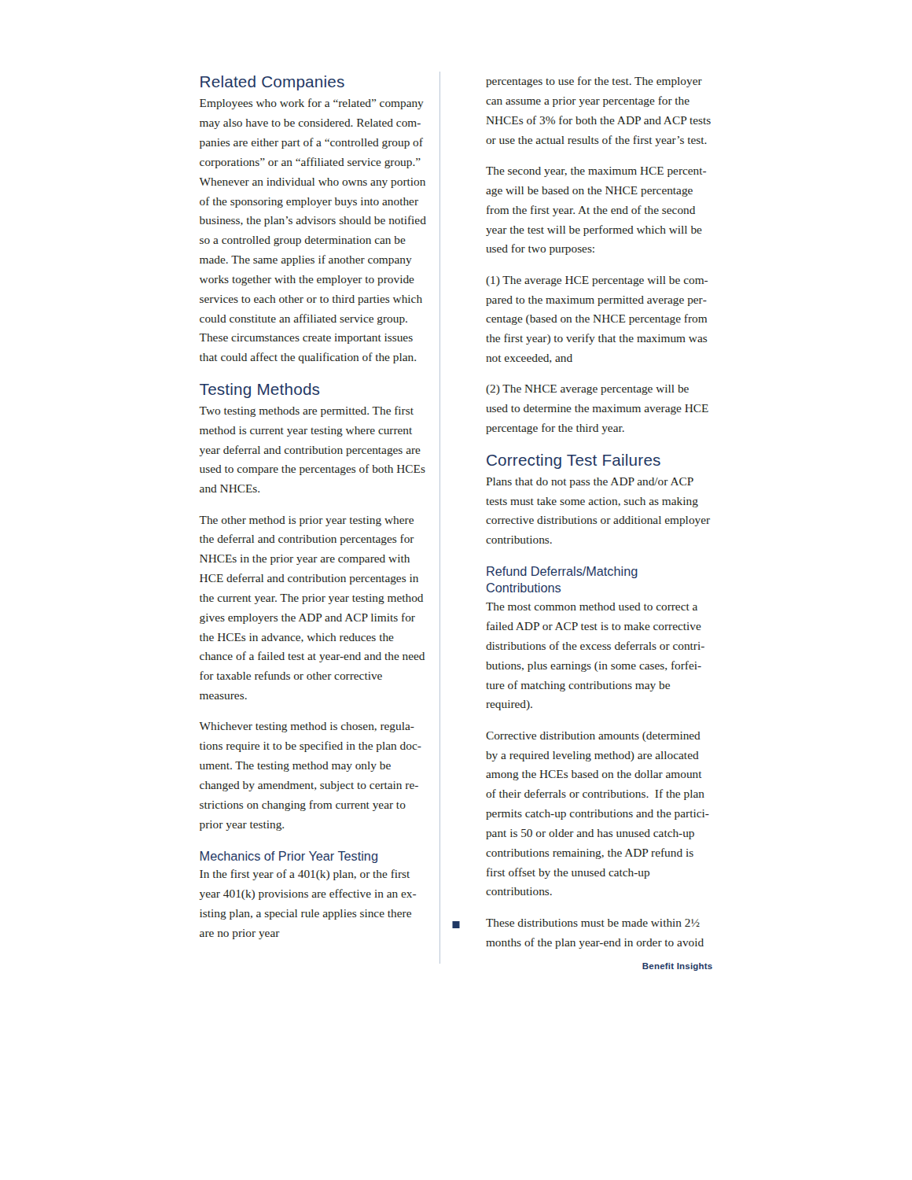Related Companies
Employees who work for a “related” company may also have to be considered. Related companies are either part of a “controlled group of corporations” or an “affiliated service group.” Whenever an individual who owns any portion of the sponsoring employer buys into another business, the plan’s advisors should be notified so a controlled group determination can be made. The same applies if another company works together with the employer to provide services to each other or to third parties which could constitute an affiliated service group. These circumstances create important issues that could affect the qualification of the plan.
Testing Methods
Two testing methods are permitted. The first method is current year testing where current year deferral and contribution percentages are used to compare the percentages of both HCEs and NHCEs.
The other method is prior year testing where the deferral and contribution percentages for NHCEs in the prior year are compared with HCE deferral and contribution percentages in the current year. The prior year testing method gives employers the ADP and ACP limits for the HCEs in advance, which reduces the chance of a failed test at year-end and the need for taxable refunds or other corrective measures.
Whichever testing method is chosen, regulations require it to be specified in the plan document. The testing method may only be changed by amendment, subject to certain restrictions on changing from current year to prior year testing.
Mechanics of Prior Year Testing
In the first year of a 401(k) plan, or the first year 401(k) provisions are effective in an existing plan, a special rule applies since there are no prior year
percentages to use for the test. The employer can assume a prior year percentage for the NHCEs of 3% for both the ADP and ACP tests or use the actual results of the first year’s test.
The second year, the maximum HCE percentage will be based on the NHCE percentage from the first year. At the end of the second year the test will be performed which will be used for two purposes:
(1) The average HCE percentage will be compared to the maximum permitted average percentage (based on the NHCE percentage from the first year) to verify that the maximum was not exceeded, and
(2) The NHCE average percentage will be used to determine the maximum average HCE percentage for the third year.
Correcting Test Failures
Plans that do not pass the ADP and/or ACP tests must take some action, such as making corrective distributions or additional employer contributions.
Refund Deferrals/Matching Contributions
The most common method used to correct a failed ADP or ACP test is to make corrective distributions of the excess deferrals or contributions, plus earnings (in some cases, forfeiture of matching contributions may be required).
Corrective distribution amounts (determined by a required leveling method) are allocated among the HCEs based on the dollar amount of their deferrals or contributions. If the plan permits catch-up contributions and the participant is 50 or older and has unused catch-up contributions remaining, the ADP refund is first offset by the unused catch-up contributions.
These distributions must be made within 2½ months of the plan year-end in order to avoid
Benefit Insights